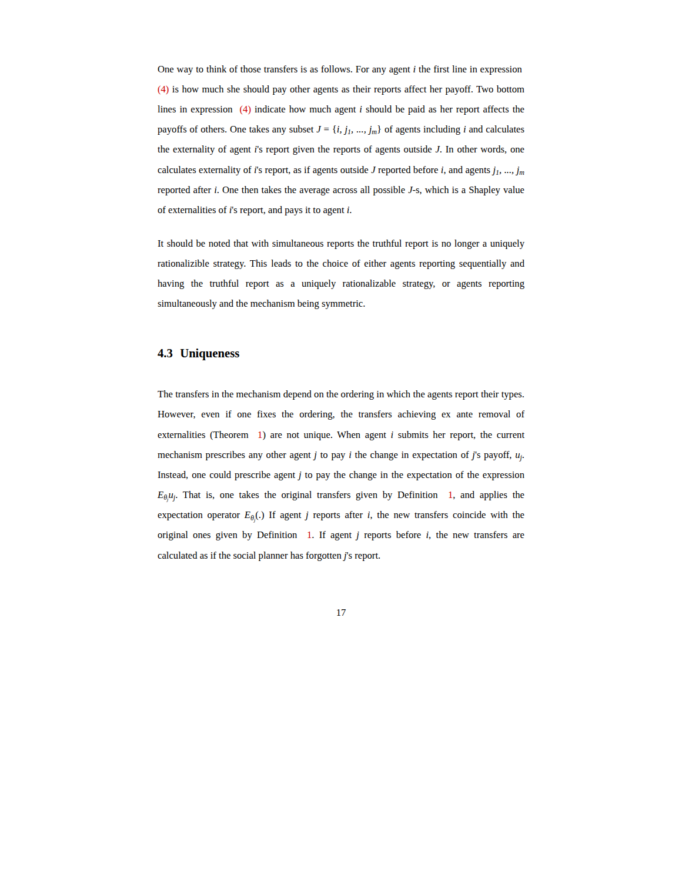One way to think of those transfers is as follows. For any agent i the first line in expression (4) is how much she should pay other agents as their reports affect her payoff. Two bottom lines in expression (4) indicate how much agent i should be paid as her report affects the payoffs of others. One takes any subset J = {i, j1, ..., jm} of agents including i and calculates the externality of agent i's report given the reports of agents outside J. In other words, one calculates externality of i's report, as if agents outside J reported before i, and agents j1, ..., jm reported after i. One then takes the average across all possible J-s, which is a Shapley value of externalities of i's report, and pays it to agent i.
It should be noted that with simultaneous reports the truthful report is no longer a uniquely rationalizible strategy. This leads to the choice of either agents reporting sequentially and having the truthful report as a uniquely rationalizable strategy, or agents reporting simultaneously and the mechanism being symmetric.
4.3 Uniqueness
The transfers in the mechanism depend on the ordering in which the agents report their types. However, even if one fixes the ordering, the transfers achieving ex ante removal of externalities (Theorem 1) are not unique. When agent i submits her report, the current mechanism prescribes any other agent j to pay i the change in expectation of j's payoff, uj. Instead, one could prescribe agent j to pay the change in the expectation of the expression Eθjuj. That is, one takes the original transfers given by Definition 1, and applies the expectation operator Eθj(.) If agent j reports after i, the new transfers coincide with the original ones given by Definition 1. If agent j reports before i, the new transfers are calculated as if the social planner has forgotten j's report.
17